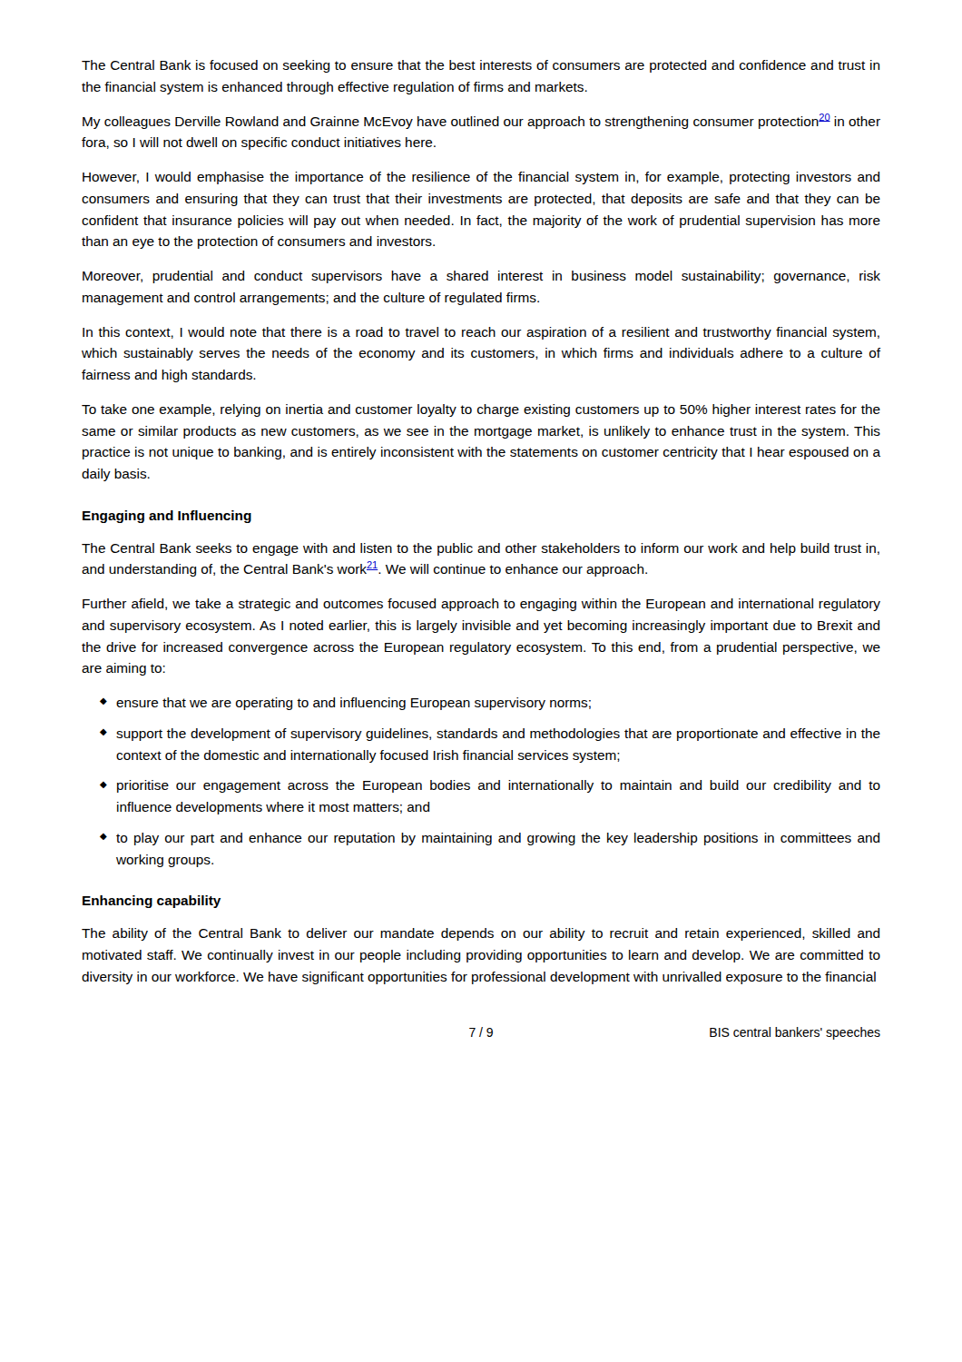The Central Bank is focused on seeking to ensure that the best interests of consumers are protected and confidence and trust in the financial system is enhanced through effective regulation of firms and markets.
My colleagues Derville Rowland and Grainne McEvoy have outlined our approach to strengthening consumer protection20 in other fora, so I will not dwell on specific conduct initiatives here.
However, I would emphasise the importance of the resilience of the financial system in, for example, protecting investors and consumers and ensuring that they can trust that their investments are protected, that deposits are safe and that they can be confident that insurance policies will pay out when needed. In fact, the majority of the work of prudential supervision has more than an eye to the protection of consumers and investors.
Moreover, prudential and conduct supervisors have a shared interest in business model sustainability; governance, risk management and control arrangements; and the culture of regulated firms.
In this context, I would note that there is a road to travel to reach our aspiration of a resilient and trustworthy financial system, which sustainably serves the needs of the economy and its customers, in which firms and individuals adhere to a culture of fairness and high standards.
To take one example, relying on inertia and customer loyalty to charge existing customers up to 50% higher interest rates for the same or similar products as new customers, as we see in the mortgage market, is unlikely to enhance trust in the system. This practice is not unique to banking, and is entirely inconsistent with the statements on customer centricity that I hear espoused on a daily basis.
Engaging and Influencing
The Central Bank seeks to engage with and listen to the public and other stakeholders to inform our work and help build trust in, and understanding of, the Central Bank's work21. We will continue to enhance our approach.
Further afield, we take a strategic and outcomes focused approach to engaging within the European and international regulatory and supervisory ecosystem. As I noted earlier, this is largely invisible and yet becoming increasingly important due to Brexit and the drive for increased convergence across the European regulatory ecosystem. To this end, from a prudential perspective, we are aiming to:
ensure that we are operating to and influencing European supervisory norms;
support the development of supervisory guidelines, standards and methodologies that are proportionate and effective in the context of the domestic and internationally focused Irish financial services system;
prioritise our engagement across the European bodies and internationally to maintain and build our credibility and to influence developments where it most matters; and
to play our part and enhance our reputation by maintaining and growing the key leadership positions in committees and working groups.
Enhancing capability
The ability of the Central Bank to deliver our mandate depends on our ability to recruit and retain experienced, skilled and motivated staff. We continually invest in our people including providing opportunities to learn and develop. We are committed to diversity in our workforce. We have significant opportunities for professional development with unrivalled exposure to the financial
7 / 9 BIS central bankers' speeches